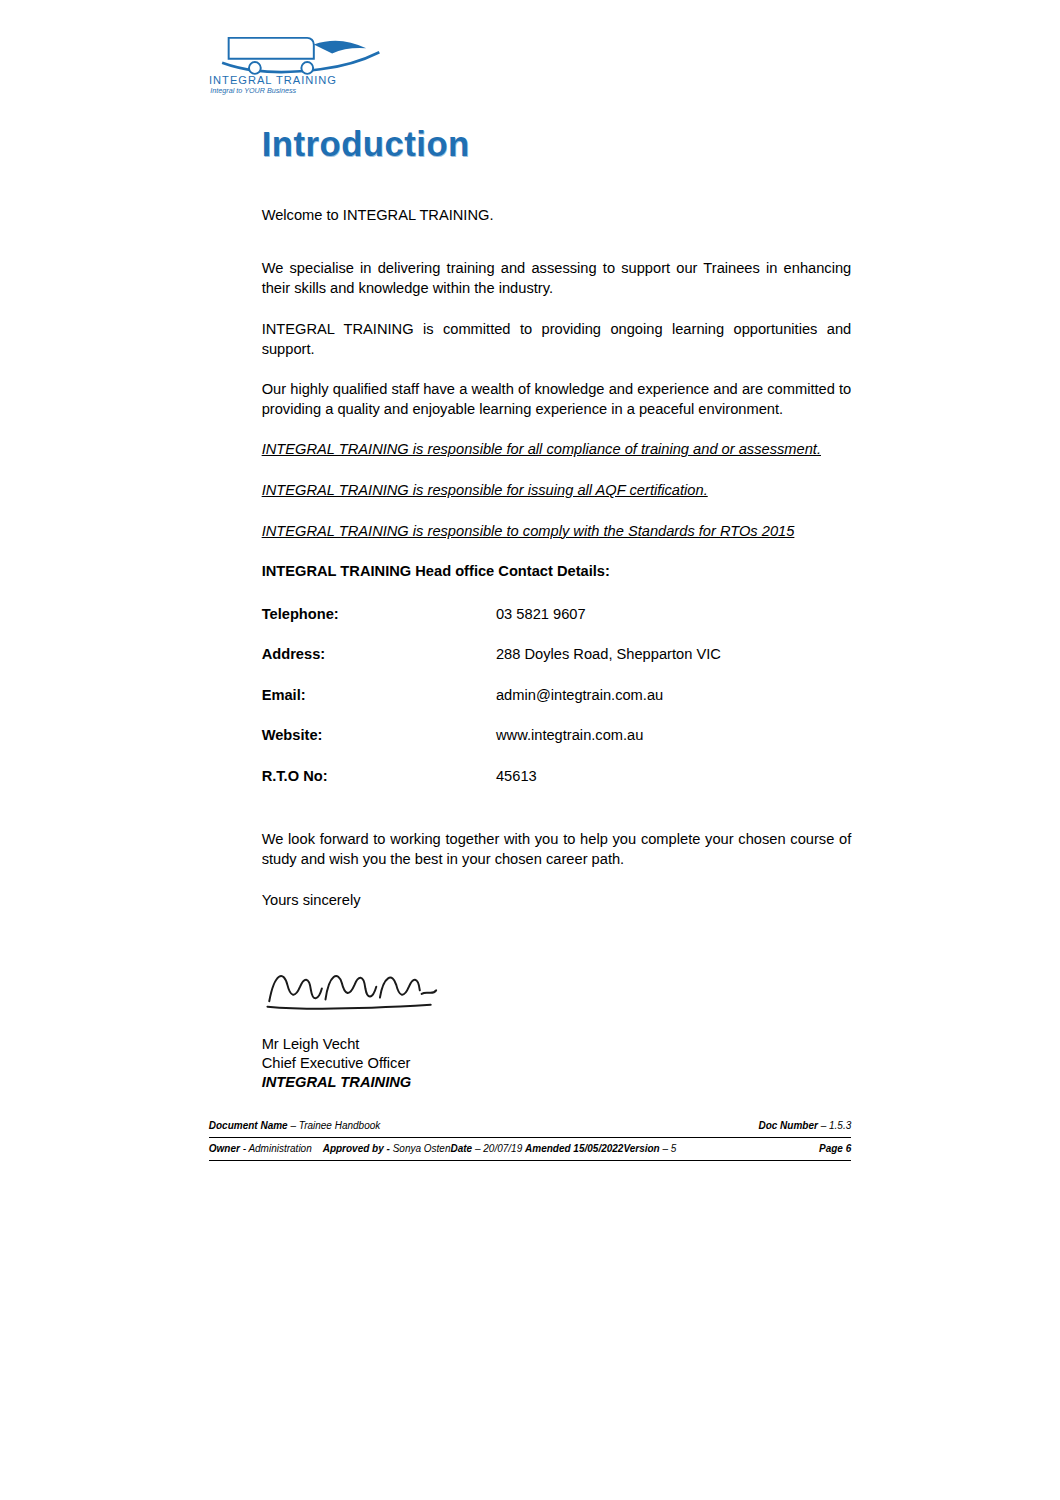INTEGRAL TRAINING Integral to YOUR Business
Introduction
Welcome to INTEGRAL TRAINING.
We specialise in delivering training and assessing to support our Trainees in enhancing their skills and knowledge within the industry.
INTEGRAL TRAINING is committed to providing ongoing learning opportunities and support.
Our highly qualified staff have a wealth of knowledge and experience and are committed to providing a quality and enjoyable learning experience in a peaceful environment.
INTEGRAL TRAINING is responsible for all compliance of training and or assessment.
INTEGRAL TRAINING is responsible for issuing all AQF certification.
INTEGRAL TRAINING is responsible to comply with the Standards for RTOs 2015
INTEGRAL TRAINING Head office Contact Details:
| Telephone: | 03 5821 9607 |
| Address: | 288 Doyles Road, Shepparton VIC |
| Email: | admin@integtrain.com.au |
| Website: | www.integtrain.com.au |
| R.T.O No: | 45613 |
We look forward to working together with you to help you complete your chosen course of study and wish you the best in your chosen career path.
Yours sincerely
Mr Leigh Vecht
Chief Executive Officer
INTEGRAL TRAINING
Document Name – Trainee Handbook
Doc Number – 1.5.3
Owner - Administration
Approved by - Sonya Osten
Date – 20/07/19 Amended 15/05/2022
Version – 5
Page 6